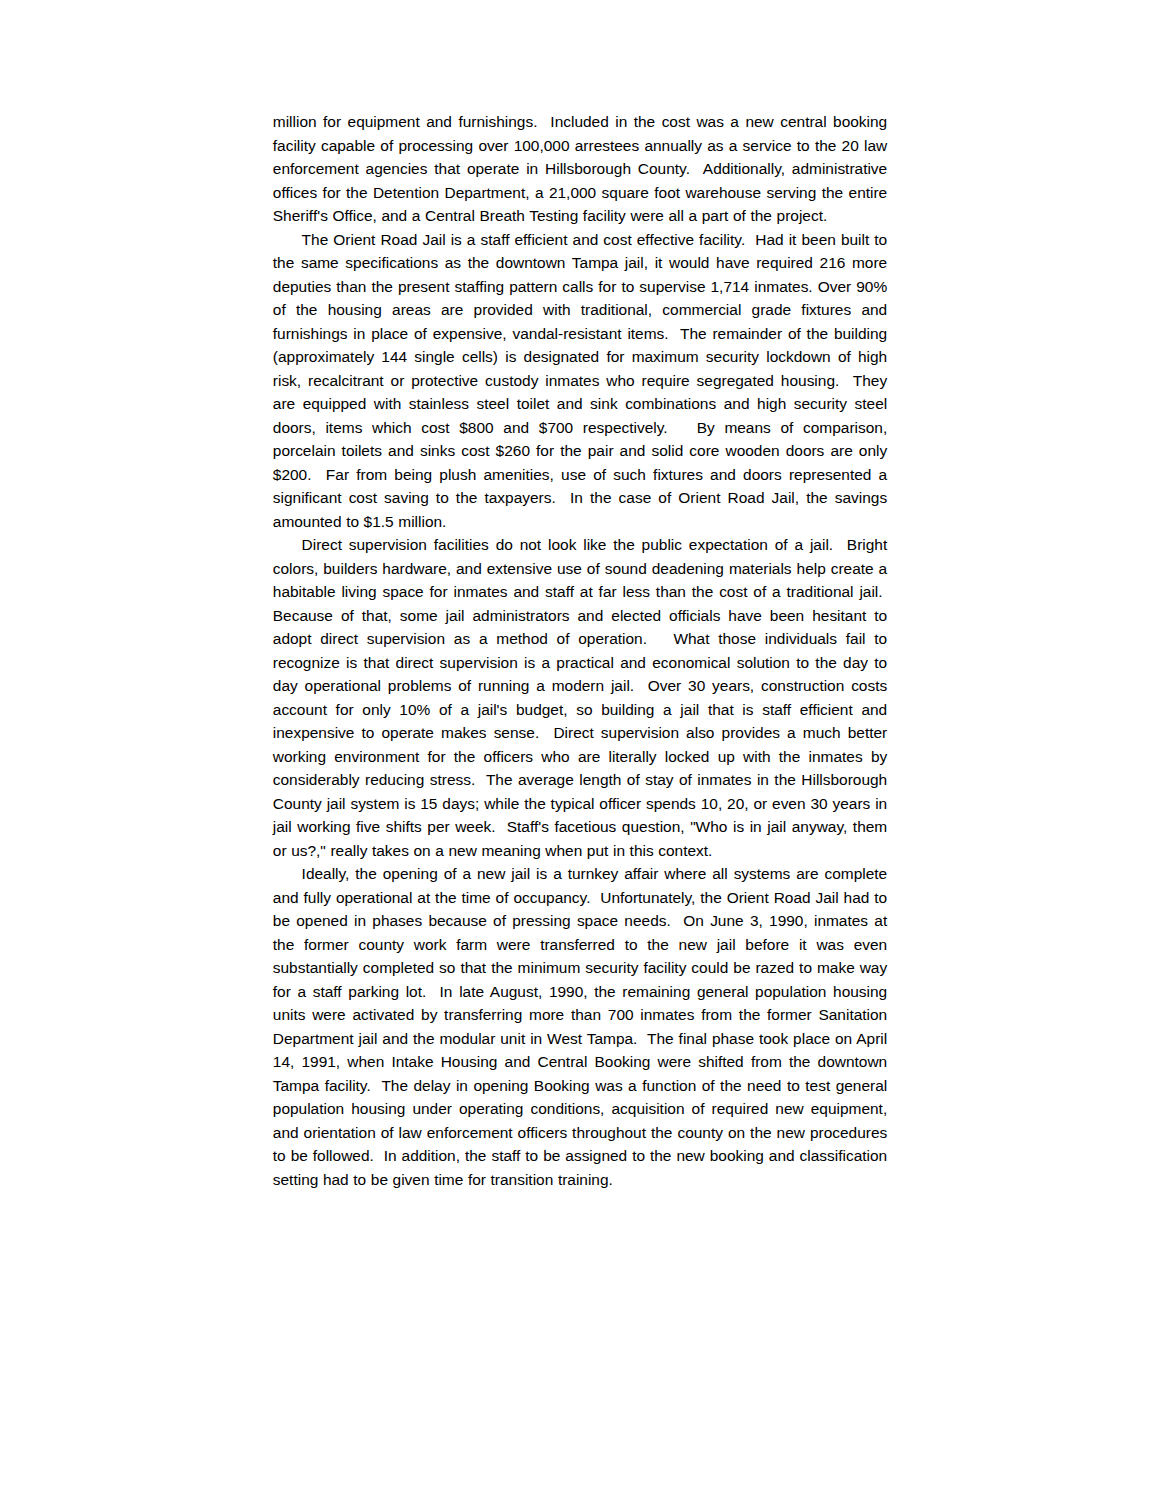million for equipment and furnishings. Included in the cost was a new central booking facility capable of processing over 100,000 arrestees annually as a service to the 20 law enforcement agencies that operate in Hillsborough County. Additionally, administrative offices for the Detention Department, a 21,000 square foot warehouse serving the entire Sheriff's Office, and a Central Breath Testing facility were all a part of the project.
The Orient Road Jail is a staff efficient and cost effective facility. Had it been built to the same specifications as the downtown Tampa jail, it would have required 216 more deputies than the present staffing pattern calls for to supervise 1,714 inmates. Over 90% of the housing areas are provided with traditional, commercial grade fixtures and furnishings in place of expensive, vandal-resistant items. The remainder of the building (approximately 144 single cells) is designated for maximum security lockdown of high risk, recalcitrant or protective custody inmates who require segregated housing. They are equipped with stainless steel toilet and sink combinations and high security steel doors, items which cost $800 and $700 respectively. By means of comparison, porcelain toilets and sinks cost $260 for the pair and solid core wooden doors are only $200. Far from being plush amenities, use of such fixtures and doors represented a significant cost saving to the taxpayers. In the case of Orient Road Jail, the savings amounted to $1.5 million.
Direct supervision facilities do not look like the public expectation of a jail. Bright colors, builders hardware, and extensive use of sound deadening materials help create a habitable living space for inmates and staff at far less than the cost of a traditional jail. Because of that, some jail administrators and elected officials have been hesitant to adopt direct supervision as a method of operation. What those individuals fail to recognize is that direct supervision is a practical and economical solution to the day to day operational problems of running a modern jail. Over 30 years, construction costs account for only 10% of a jail's budget, so building a jail that is staff efficient and inexpensive to operate makes sense. Direct supervision also provides a much better working environment for the officers who are literally locked up with the inmates by considerably reducing stress. The average length of stay of inmates in the Hillsborough County jail system is 15 days; while the typical officer spends 10, 20, or even 30 years in jail working five shifts per week. Staff's facetious question, "Who is in jail anyway, them or us?," really takes on a new meaning when put in this context.
Ideally, the opening of a new jail is a turnkey affair where all systems are complete and fully operational at the time of occupancy. Unfortunately, the Orient Road Jail had to be opened in phases because of pressing space needs. On June 3, 1990, inmates at the former county work farm were transferred to the new jail before it was even substantially completed so that the minimum security facility could be razed to make way for a staff parking lot. In late August, 1990, the remaining general population housing units were activated by transferring more than 700 inmates from the former Sanitation Department jail and the modular unit in West Tampa. The final phase took place on April 14, 1991, when Intake Housing and Central Booking were shifted from the downtown Tampa facility. The delay in opening Booking was a function of the need to test general population housing under operating conditions, acquisition of required new equipment, and orientation of law enforcement officers throughout the county on the new procedures to be followed. In addition, the staff to be assigned to the new booking and classification setting had to be given time for transition training.